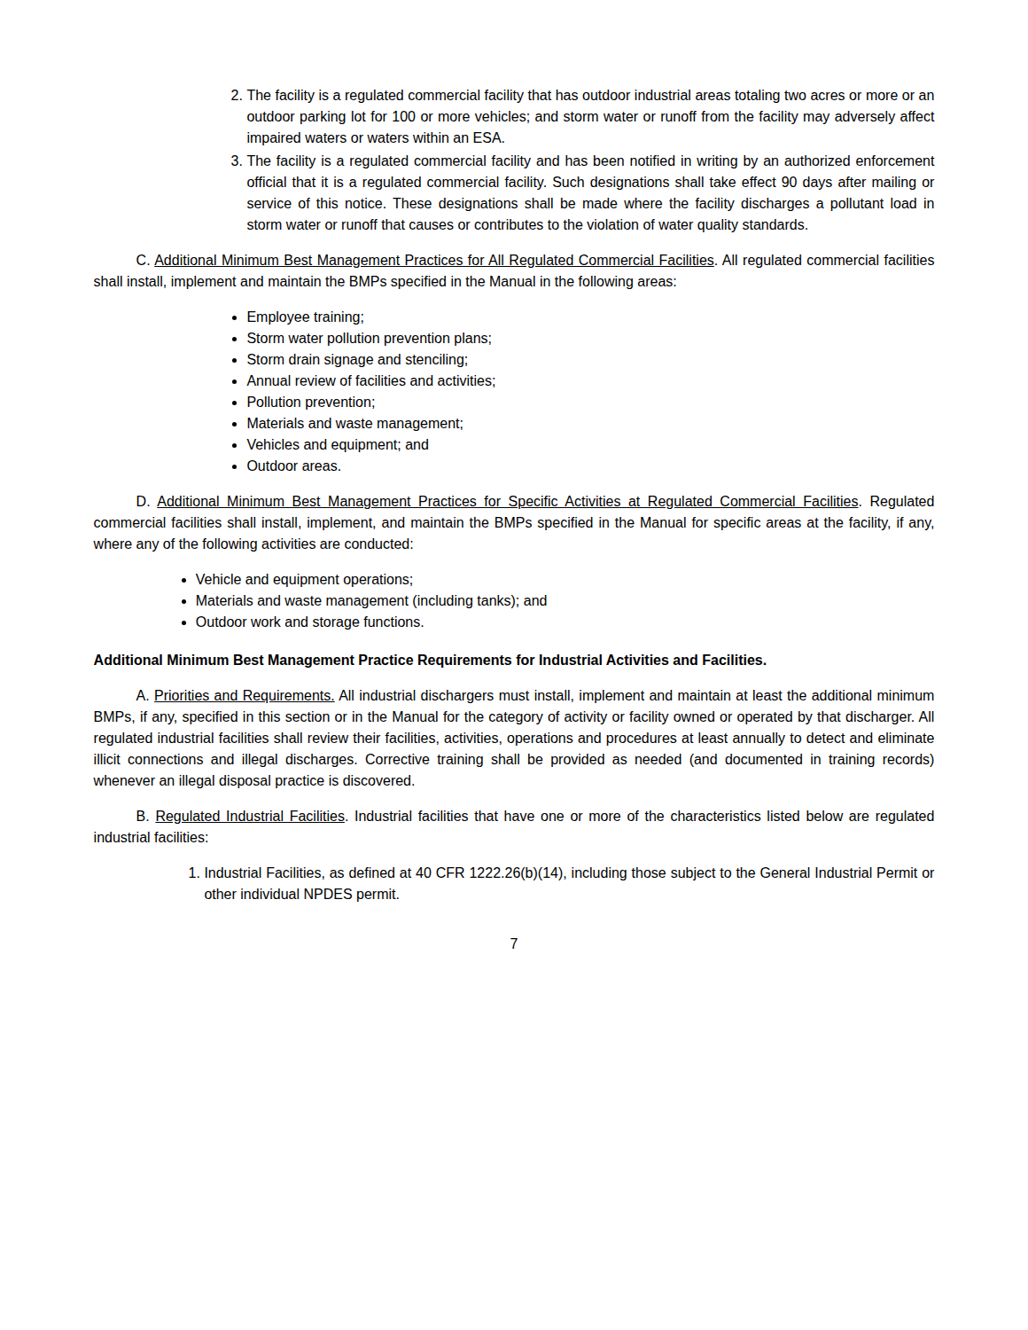The facility is a regulated commercial facility that has outdoor industrial areas totaling two acres or more or an outdoor parking lot for 100 or more vehicles; and storm water or runoff from the facility may adversely affect impaired waters or waters within an ESA.
The facility is a regulated commercial facility and has been notified in writing by an authorized enforcement official that it is a regulated commercial facility. Such designations shall take effect 90 days after mailing or service of this notice. These designations shall be made where the facility discharges a pollutant load in storm water or runoff that causes or contributes to the violation of water quality standards.
C. Additional Minimum Best Management Practices for All Regulated Commercial Facilities. All regulated commercial facilities shall install, implement and maintain the BMPs specified in the Manual in the following areas:
Employee training;
Storm water pollution prevention plans;
Storm drain signage and stenciling;
Annual review of facilities and activities;
Pollution prevention;
Materials and waste management;
Vehicles and equipment; and
Outdoor areas.
D. Additional Minimum Best Management Practices for Specific Activities at Regulated Commercial Facilities. Regulated commercial facilities shall install, implement, and maintain the BMPs specified in the Manual for specific areas at the facility, if any, where any of the following activities are conducted:
Vehicle and equipment operations;
Materials and waste management (including tanks); and
Outdoor work and storage functions.
Additional Minimum Best Management Practice Requirements for Industrial Activities and Facilities.
A. Priorities and Requirements. All industrial dischargers must install, implement and maintain at least the additional minimum BMPs, if any, specified in this section or in the Manual for the category of activity or facility owned or operated by that discharger. All regulated industrial facilities shall review their facilities, activities, operations and procedures at least annually to detect and eliminate illicit connections and illegal discharges. Corrective training shall be provided as needed (and documented in training records) whenever an illegal disposal practice is discovered.
B. Regulated Industrial Facilities. Industrial facilities that have one or more of the characteristics listed below are regulated industrial facilities:
Industrial Facilities, as defined at 40 CFR 1222.26(b)(14), including those subject to the General Industrial Permit or other individual NPDES permit.
7